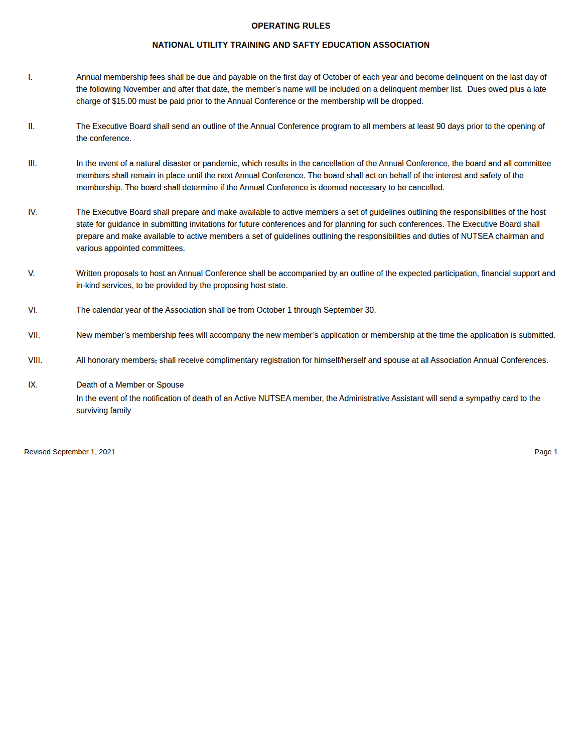OPERATING RULES NATIONAL UTILITY TRAINING AND SAFTY EDUCATION ASSOCIATION
I.
Annual membership fees shall be due and payable on the first day of October of each year and become delinquent on the last day of the following November and after that date, the member’s name will be included on a delinquent member list. Dues owed plus a late charge of $15.00 must be paid prior to the Annual Conference or the membership will be dropped.
II.
The Executive Board shall send an outline of the Annual Conference program to all members at least 90 days prior to the opening of the conference.
III.
In the event of a natural disaster or pandemic, which results in the cancellation of the Annual Conference, the board and all committee members shall remain in place until the next Annual Conference. The board shall act on behalf of the interest and safety of the membership. The board shall determine if the Annual Conference is deemed necessary to be cancelled.
IV.
The Executive Board shall prepare and make available to active members a set of guidelines outlining the responsibilities of the host state for guidance in submitting invitations for future conferences and for planning for such conferences. The Executive Board shall prepare and make available to active members a set of guidelines outlining the responsibilities and duties of NUTSEA chairman and various appointed committees.
V.
Written proposals to host an Annual Conference shall be accompanied by an outline of the expected participation, financial support and in-kind services, to be provided by the proposing host state.
VI.
The calendar year of the Association shall be from October 1 through September 30.
VII.
New member’s membership fees will accompany the new member’s application or membership at the time the application is submitted.
VIII.
All honorary members, shall receive complimentary registration for himself/herself and spouse at all Association Annual Conferences.
IX.
Death of a Member or Spouse
In the event of the notification of death of an Active NUTSEA member, the Administrative Assistant will send a sympathy card to the surviving family
Revised September 1, 2021 Page 1